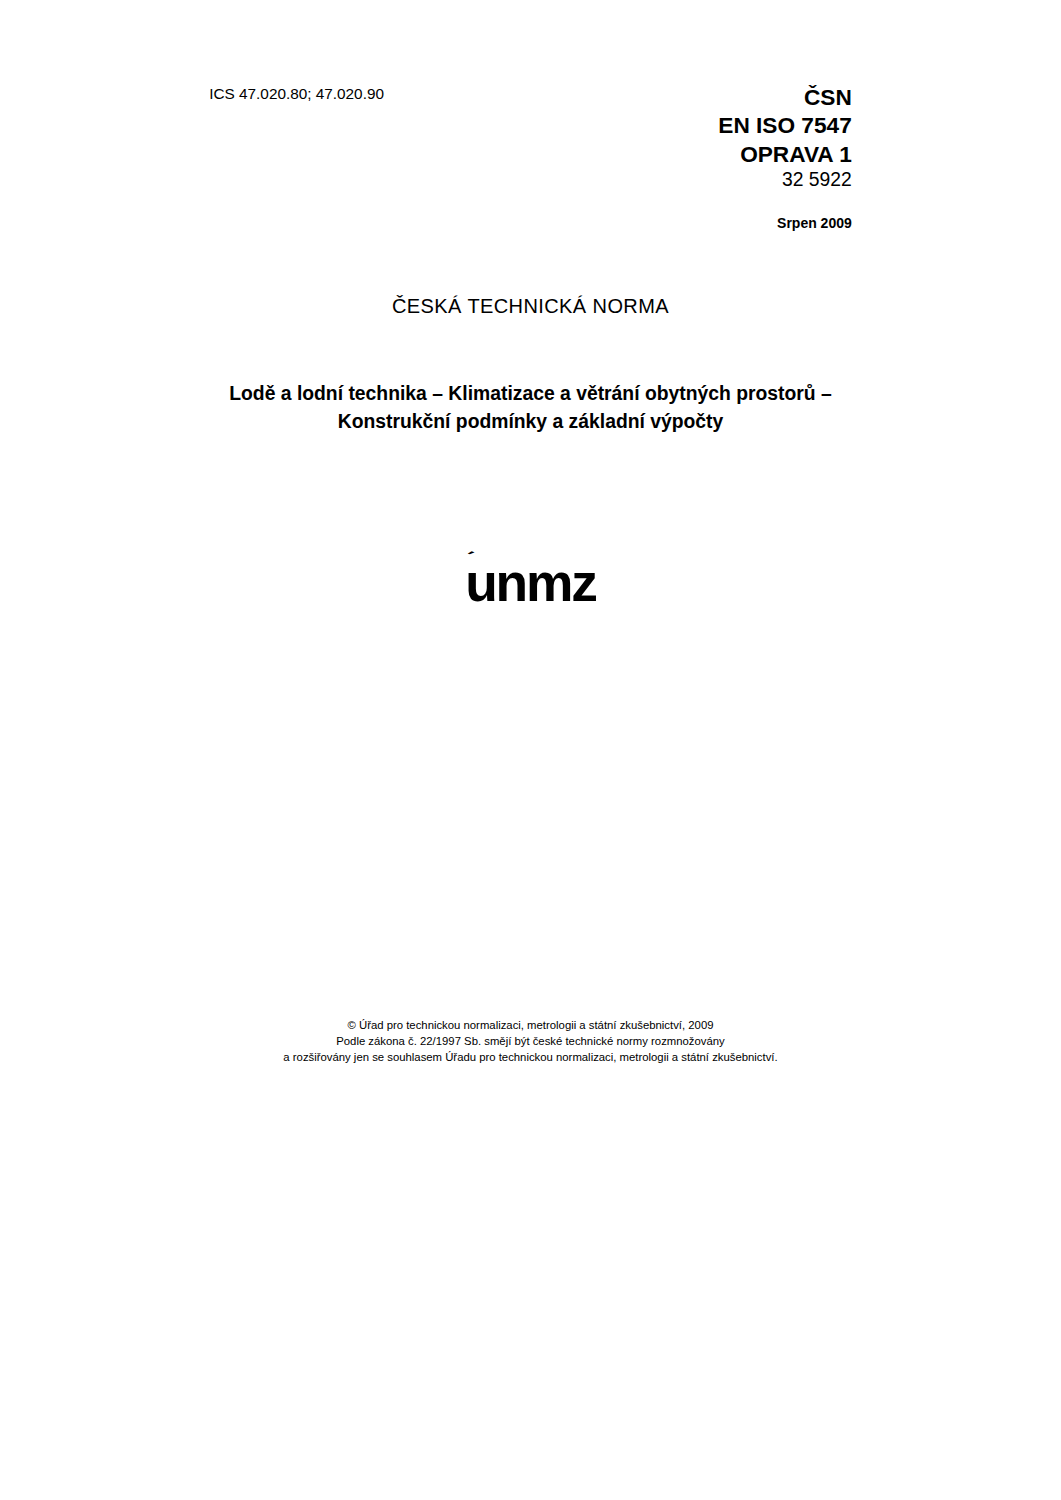ICS 47.020.80; 47.020.90
ČSN
EN ISO 7547
OPRAVA 1
32 5922
Srpen 2009
ČESKÁ TECHNICKÁ NORMA
Lodě a lodní technika – Klimatizace a větrání obytných prostorů –
Konstrukční podmínky a základní výpočty
´unmz
© Úřad pro technickou normalizaci, metrologii a státní zkušebnictví, 2009
Podle zákona č. 22/1997 Sb. smějí být české technické normy rozmnožovány
a rozšiřovány jen se souhlasem Úřadu pro technickou normalizaci, metrologii a státní zkušebnictví.